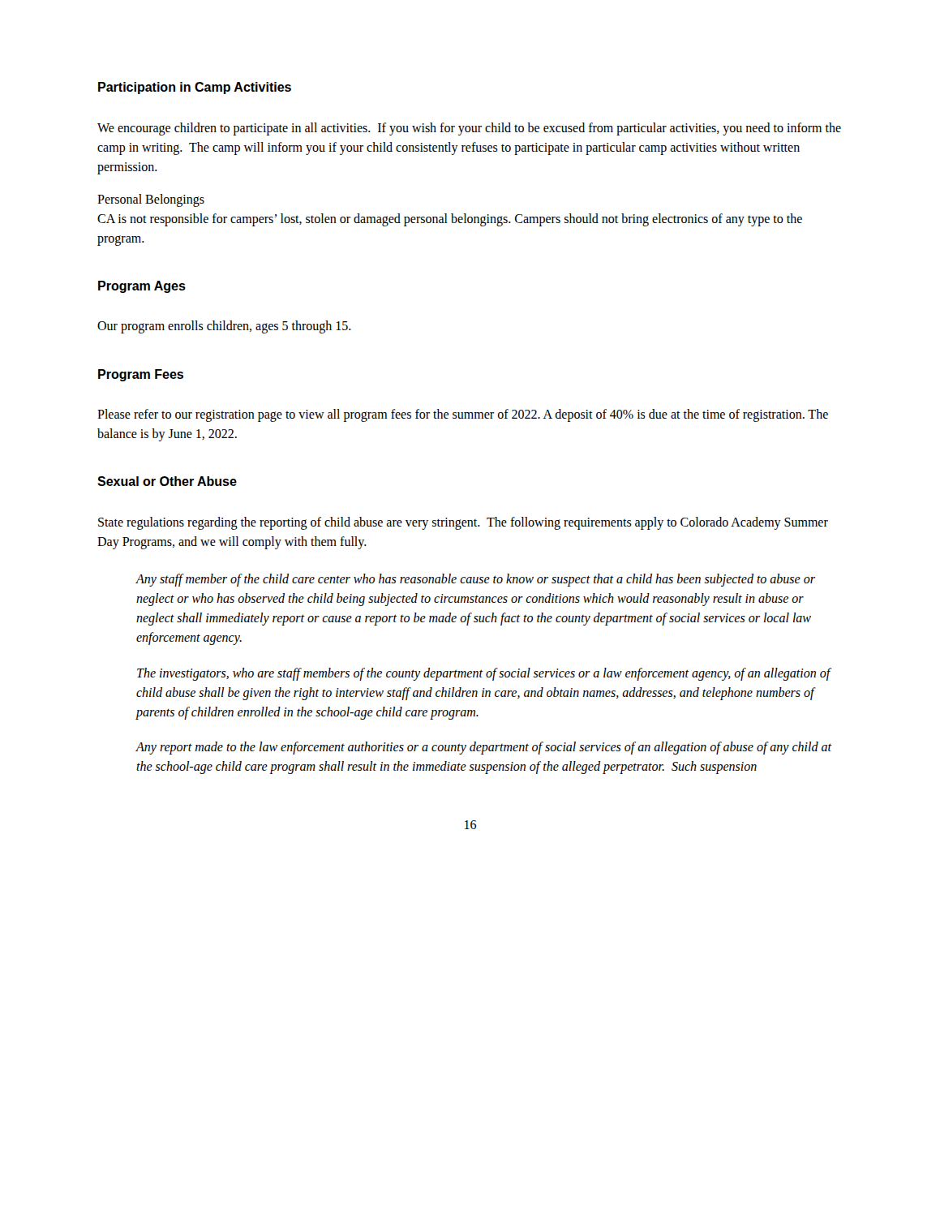Participation in Camp Activities
We encourage children to participate in all activities. If you wish for your child to be excused from particular activities, you need to inform the camp in writing. The camp will inform you if your child consistently refuses to participate in particular camp activities without written permission.
Personal Belongings
CA is not responsible for campers’ lost, stolen or damaged personal belongings. Campers should not bring electronics of any type to the program.
Program Ages
Our program enrolls children, ages 5 through 15.
Program Fees
Please refer to our registration page to view all program fees for the summer of 2022. A deposit of 40% is due at the time of registration. The balance is by June 1, 2022.
Sexual or Other Abuse
State regulations regarding the reporting of child abuse are very stringent. The following requirements apply to Colorado Academy Summer Day Programs, and we will comply with them fully.
Any staff member of the child care center who has reasonable cause to know or suspect that a child has been subjected to abuse or neglect or who has observed the child being subjected to circumstances or conditions which would reasonably result in abuse or neglect shall immediately report or cause a report to be made of such fact to the county department of social services or local law enforcement agency.
The investigators, who are staff members of the county department of social services or a law enforcement agency, of an allegation of child abuse shall be given the right to interview staff and children in care, and obtain names, addresses, and telephone numbers of parents of children enrolled in the school-age child care program.
Any report made to the law enforcement authorities or a county department of social services of an allegation of abuse of any child at the school-age child care program shall result in the immediate suspension of the alleged perpetrator. Such suspension
16